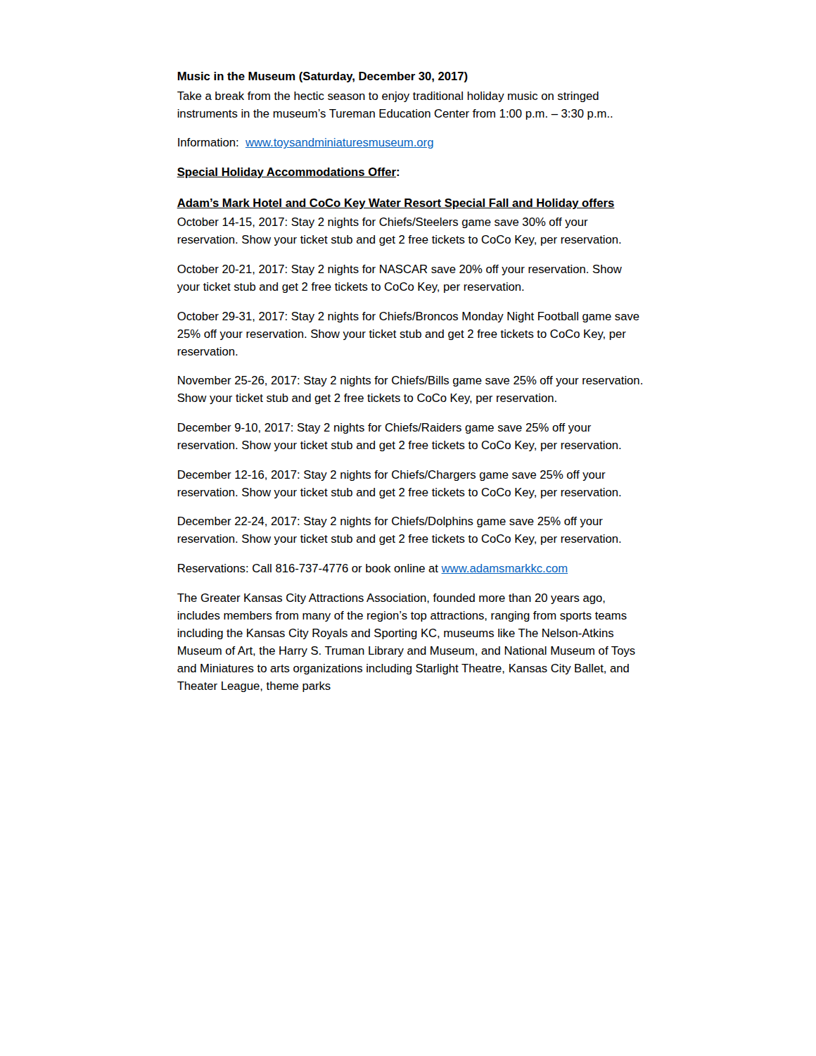Music in the Museum (Saturday, December 30, 2017)
Take a break from the hectic season to enjoy traditional holiday music on stringed instruments in the museum’s Tureman Education Center from 1:00 p.m. – 3:30 p.m..
Information: www.toysandminiaturesmuseum.org
Special Holiday Accommodations Offer:
Adam’s Mark Hotel and CoCo Key Water Resort Special Fall and Holiday offers
October 14-15, 2017: Stay 2 nights for Chiefs/Steelers game save 30% off your reservation. Show your ticket stub and get 2 free tickets to CoCo Key, per reservation.
October 20-21, 2017: Stay 2 nights for NASCAR save 20% off your reservation. Show your ticket stub and get 2 free tickets to CoCo Key, per reservation.
October 29-31, 2017: Stay 2 nights for Chiefs/Broncos Monday Night Football game save 25% off your reservation. Show your ticket stub and get 2 free tickets to CoCo Key, per reservation.
November 25-26, 2017: Stay 2 nights for Chiefs/Bills game save 25% off your reservation. Show your ticket stub and get 2 free tickets to CoCo Key, per reservation.
December 9-10, 2017: Stay 2 nights for Chiefs/Raiders game save 25% off your reservation. Show your ticket stub and get 2 free tickets to CoCo Key, per reservation.
December 12-16, 2017: Stay 2 nights for Chiefs/Chargers game save 25% off your reservation. Show your ticket stub and get 2 free tickets to CoCo Key, per reservation.
December 22-24, 2017: Stay 2 nights for Chiefs/Dolphins game save 25% off your reservation. Show your ticket stub and get 2 free tickets to CoCo Key, per reservation.
Reservations: Call 816-737-4776 or book online at www.adamsmarkkc.com
The Greater Kansas City Attractions Association, founded more than 20 years ago, includes members from many of the region’s top attractions, ranging from sports teams including the Kansas City Royals and Sporting KC, museums like The Nelson-Atkins Museum of Art, the Harry S. Truman Library and Museum, and National Museum of Toys and Miniatures to arts organizations including Starlight Theatre, Kansas City Ballet, and Theater League, theme parks